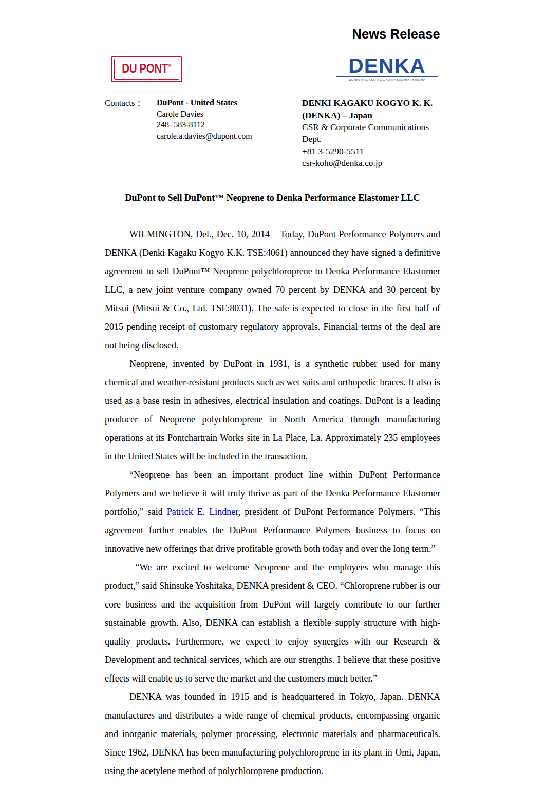News Release
DU PONT®
DENKA
DENKI KAGAKU KOGYO KABUSHIKI KAISHA
Contacts：
DuPont - United States
Carole Davies
248- 583-8112
carole.a.davies@dupont.com
DENKI KAGAKU KOGYO K. K. (DENKA) – Japan
CSR & Corporate Communications Dept.
+81 3-5290-5511
csr-koho@denka.co.jp
DuPont to Sell DuPont™ Neoprene to Denka Performance Elastomer LLC
WILMINGTON, Del., Dec. 10, 2014 – Today, DuPont Performance Polymers and DENKA (Denki Kagaku Kogyo K.K. TSE:4061) announced they have signed a definitive agreement to sell DuPont™ Neoprene polychloroprene to Denka Performance Elastomer LLC, a new joint venture company owned 70 percent by DENKA and 30 percent by Mitsui (Mitsui & Co., Ltd. TSE:8031). The sale is expected to close in the first half of 2015 pending receipt of customary regulatory approvals. Financial terms of the deal are not being disclosed.
Neoprene, invented by DuPont in 1931, is a synthetic rubber used for many chemical and weather-resistant products such as wet suits and orthopedic braces. It also is used as a base resin in adhesives, electrical insulation and coatings. DuPont is a leading producer of Neoprene polychloroprene in North America through manufacturing operations at its Pontchartrain Works site in La Place, La. Approximately 235 employees in the United States will be included in the transaction.
“Neoprene has been an important product line within DuPont Performance Polymers and we believe it will truly thrive as part of the Denka Performance Elastomer portfolio,” said Patrick E. Lindner, president of DuPont Performance Polymers. “This agreement further enables the DuPont Performance Polymers business to focus on innovative new offerings that drive profitable growth both today and over the long term.”
“We are excited to welcome Neoprene and the employees who manage this product,” said Shinsuke Yoshitaka, DENKA president & CEO. “Chloroprene rubber is our core business and the acquisition from DuPont will largely contribute to our further sustainable growth. Also, DENKA can establish a flexible supply structure with high-quality products. Furthermore, we expect to enjoy synergies with our Research & Development and technical services, which are our strengths. I believe that these positive effects will enable us to serve the market and the customers much better.”
DENKA was founded in 1915 and is headquartered in Tokyo, Japan. DENKA manufactures and distributes a wide range of chemical products, encompassing organic and inorganic materials, polymer processing, electronic materials and pharmaceuticals. Since 1962, DENKA has been manufacturing polychloroprene in its plant in Omi, Japan, using the acetylene method of polychloroprene production.